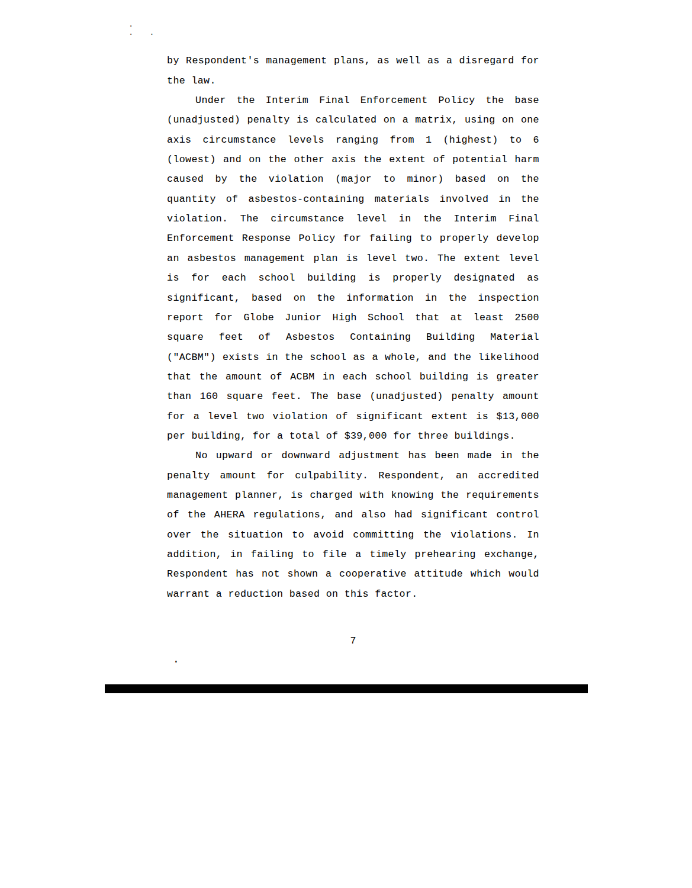. . .
by Respondent's management plans, as well as a disregard for the law.
Under the Interim Final Enforcement Policy the base (unadjusted) penalty is calculated on a matrix, using on one axis circumstance levels ranging from 1 (highest) to 6 (lowest) and on the other axis the extent of potential harm caused by the violation (major to minor) based on the quantity of asbestos-containing materials involved in the violation. The circumstance level in the Interim Final Enforcement Response Policy for failing to properly develop an asbestos management plan is level two. The extent level is for each school building is properly designated as significant, based on the information in the inspection report for Globe Junior High School that at least 2500 square feet of Asbestos Containing Building Material ("ACBM") exists in the school as a whole, and the likelihood that the amount of ACBM in each school building is greater than 160 square feet. The base (unadjusted) penalty amount for a level two violation of significant extent is $13,000 per building, for a total of $39,000 for three buildings.
No upward or downward adjustment has been made in the penalty amount for culpability. Respondent, an accredited management planner, is charged with knowing the requirements of the AHERA regulations, and also had significant control over the situation to avoid committing the violations. In addition, in failing to file a timely prehearing exchange, Respondent has not shown a cooperative attitude which would warrant a reduction based on this factor.
7
.